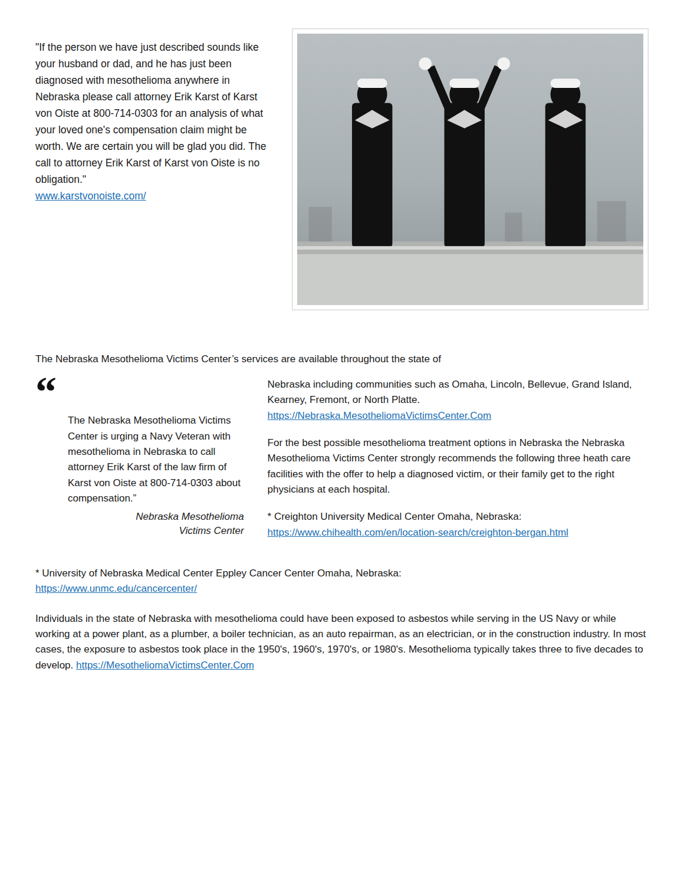"If the person we have just described sounds like your husband or dad, and he has just been diagnosed with mesothelioma anywhere in Nebraska please call attorney Erik Karst of Karst von Oiste at 800-714-0303 for an analysis of what your loved one's compensation claim might be worth. We are certain you will be glad you did. The call to attorney Erik Karst of Karst von Oiste is no obligation."
www.karstvonoiste.com/
The Nebraska Mesothelioma Victims Center’s services are available throughout the state of
“
The Nebraska Mesothelioma Victims Center is urging a Navy Veteran with mesothelioma in Nebraska to call attorney Erik Karst of the law firm of Karst von Oiste at 800-714-0303 about compensation.”
Nebraska Mesothelioma
Victims Center
Nebraska including communities such as Omaha, Lincoln, Bellevue, Grand Island, Kearney, Fremont, or North Platte.
https://Nebraska.MesotheliomaVictimsCenter.Com
For the best possible mesothelioma treatment options in Nebraska the Nebraska Mesothelioma Victims Center strongly recommends the following three heath care facilities with the offer to help a diagnosed victim, or their family get to the right physicians at each hospital.
* Creighton University Medical Center Omaha, Nebraska:
https://www.chihealth.com/en/location-search/creighton-bergan.html
* University of Nebraska Medical Center Eppley Cancer Center Omaha, Nebraska:
https://www.unmc.edu/cancercenter/
Individuals in the state of Nebraska with mesothelioma could have been exposed to asbestos while serving in the US Navy or while working at a power plant, as a plumber, a boiler technician, as an auto repairman, as an electrician, or in the construction industry. In most cases, the exposure to asbestos took place in the 1950's, 1960's, 1970's, or 1980's. Mesothelioma typically takes three to five decades to develop. https://MesotheliomaVictimsCenter.Com